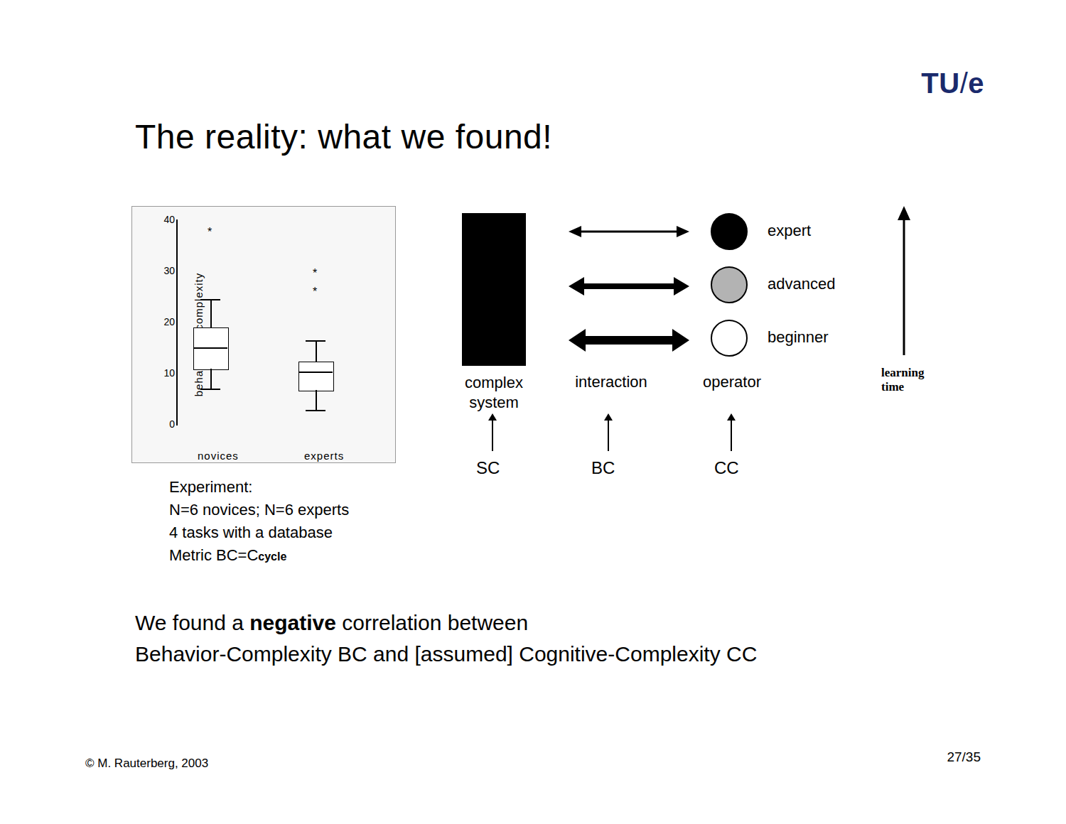TU/e
The reality: what we found!
behavioural complexity
40 30 20 10 0
*
*
*
novices experts
expert
advanced
beginner
learning
time
complex
system
interaction
operator
SC
BC
CC
Experiment:
N=6 novices; N=6 experts
4 tasks with a database
Metric BC=Ccycle
We found a negative correlation between
Behavior-Complexity BC and [assumed] Cognitive-Complexity CC
© M. Rauterberg, 2003
27/35